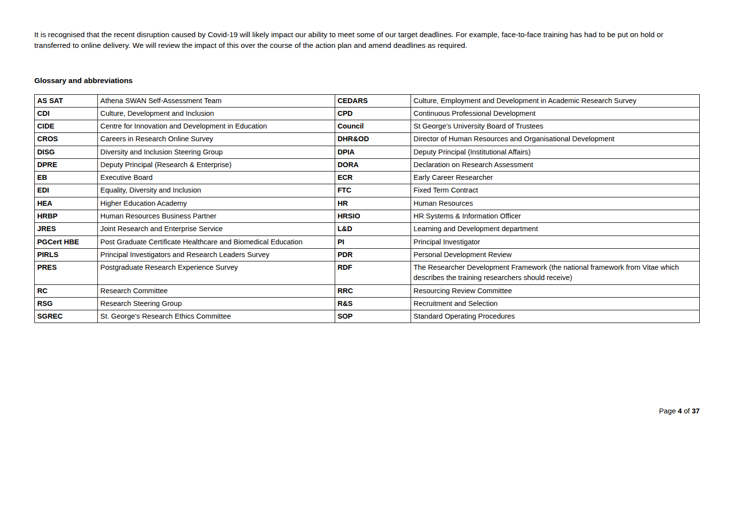It is recognised that the recent disruption caused by Covid-19 will likely impact our ability to meet some of our target deadlines. For example, face-to-face training has had to be put on hold or transferred to online delivery. We will review the impact of this over the course of the action plan and amend deadlines as required.
Glossary and abbreviations
| AS SAT | Athena SWAN Self-Assessment Team | CEDARS | Culture, Employment and Development in Academic Research Survey |
| CDI | Culture, Development and Inclusion | CPD | Continuous Professional Development |
| CIDE | Centre for Innovation and Development in Education | Council | St George's University Board of Trustees |
| CROS | Careers in Research Online Survey | DHR&OD | Director of Human Resources and Organisational Development |
| DISG | Diversity and Inclusion Steering Group | DPIA | Deputy Principal (Institutional Affairs) |
| DPRE | Deputy Principal (Research & Enterprise) | DORA | Declaration on Research Assessment |
| EB | Executive Board | ECR | Early Career Researcher |
| EDI | Equality, Diversity and Inclusion | FTC | Fixed Term Contract |
| HEA | Higher Education Academy | HR | Human Resources |
| HRBP | Human Resources Business Partner | HRSIO | HR Systems & Information Officer |
| JRES | Joint Research and Enterprise Service | L&D | Learning and Development department |
| PGCert HBE | Post Graduate Certificate Healthcare and Biomedical Education | PI | Principal Investigator |
| PIRLS | Principal Investigators and Research Leaders Survey | PDR | Personal Development Review |
| PRES | Postgraduate Research Experience Survey | RDF | The Researcher Development Framework (the national framework from Vitae which describes the training researchers should receive) |
| RC | Research Committee | RRC | Resourcing Review Committee |
| RSG | Research Steering Group | R&S | Recruitment and Selection |
| SGREC | St. George's Research Ethics Committee | SOP | Standard Operating Procedures |
Page 4 of 37